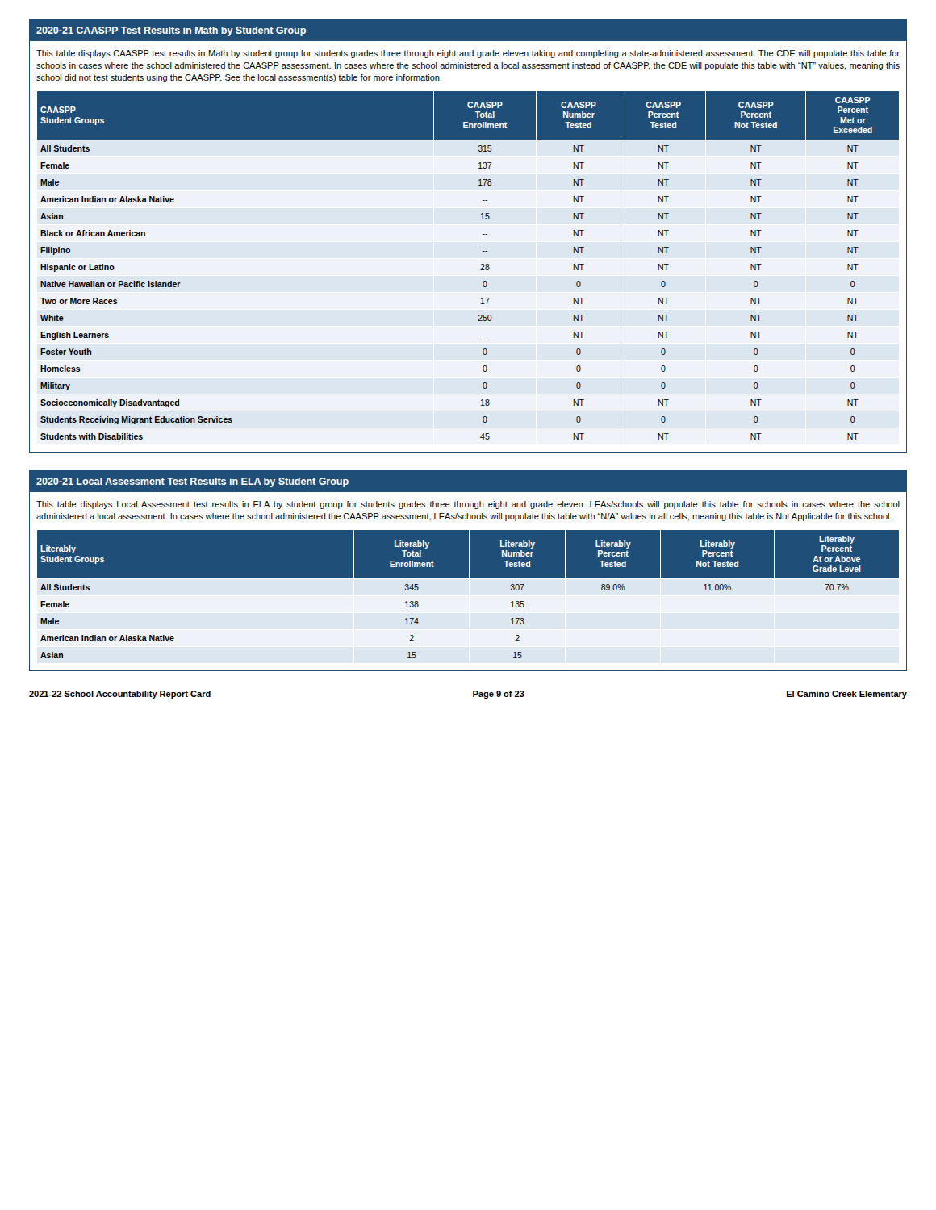2020-21 CAASPP Test Results in Math by Student Group
This table displays CAASPP test results in Math by student group for students grades three through eight and grade eleven taking and completing a state-administered assessment. The CDE will populate this table for schools in cases where the school administered the CAASPP assessment. In cases where the school administered a local assessment instead of CAASPP, the CDE will populate this table with “NT” values, meaning this school did not test students using the CAASPP. See the local assessment(s) table for more information.
| CAASPP Student Groups | CAASPP Total Enrollment | CAASPP Number Tested | CAASPP Percent Tested | CAASPP Percent Not Tested | CAASPP Percent Met or Exceeded |
| --- | --- | --- | --- | --- | --- |
| All Students | 315 | NT | NT | NT | NT |
| Female | 137 | NT | NT | NT | NT |
| Male | 178 | NT | NT | NT | NT |
| American Indian or Alaska Native | -- | NT | NT | NT | NT |
| Asian | 15 | NT | NT | NT | NT |
| Black or African American | -- | NT | NT | NT | NT |
| Filipino | -- | NT | NT | NT | NT |
| Hispanic or Latino | 28 | NT | NT | NT | NT |
| Native Hawaiian or Pacific Islander | 0 | 0 | 0 | 0 | 0 |
| Two or More Races | 17 | NT | NT | NT | NT |
| White | 250 | NT | NT | NT | NT |
| English Learners | -- | NT | NT | NT | NT |
| Foster Youth | 0 | 0 | 0 | 0 | 0 |
| Homeless | 0 | 0 | 0 | 0 | 0 |
| Military | 0 | 0 | 0 | 0 | 0 |
| Socioeconomically Disadvantaged | 18 | NT | NT | NT | NT |
| Students Receiving Migrant Education Services | 0 | 0 | 0 | 0 | 0 |
| Students with Disabilities | 45 | NT | NT | NT | NT |
2020-21 Local Assessment Test Results in ELA by Student Group
This table displays Local Assessment test results in ELA by student group for students grades three through eight and grade eleven. LEAs/schools will populate this table for schools in cases where the school administered a local assessment. In cases where the school administered the CAASPP assessment, LEAs/schools will populate this table with “N/A” values in all cells, meaning this table is Not Applicable for this school.
| Literably Student Groups | Literably Total Enrollment | Literably Number Tested | Literably Percent Tested | Literably Percent Not Tested | Literably Percent At or Above Grade Level |
| --- | --- | --- | --- | --- | --- |
| All Students | 345 | 307 | 89.0% | 11.00% | 70.7% |
| Female | 138 | 135 | | | |
| Male | 174 | 173 | | | |
| American Indian or Alaska Native | 2 | 2 | | | |
| Asian | 15 | 15 | | | |
2021-22 School Accountability Report Card
Page 9 of 23
El Camino Creek Elementary